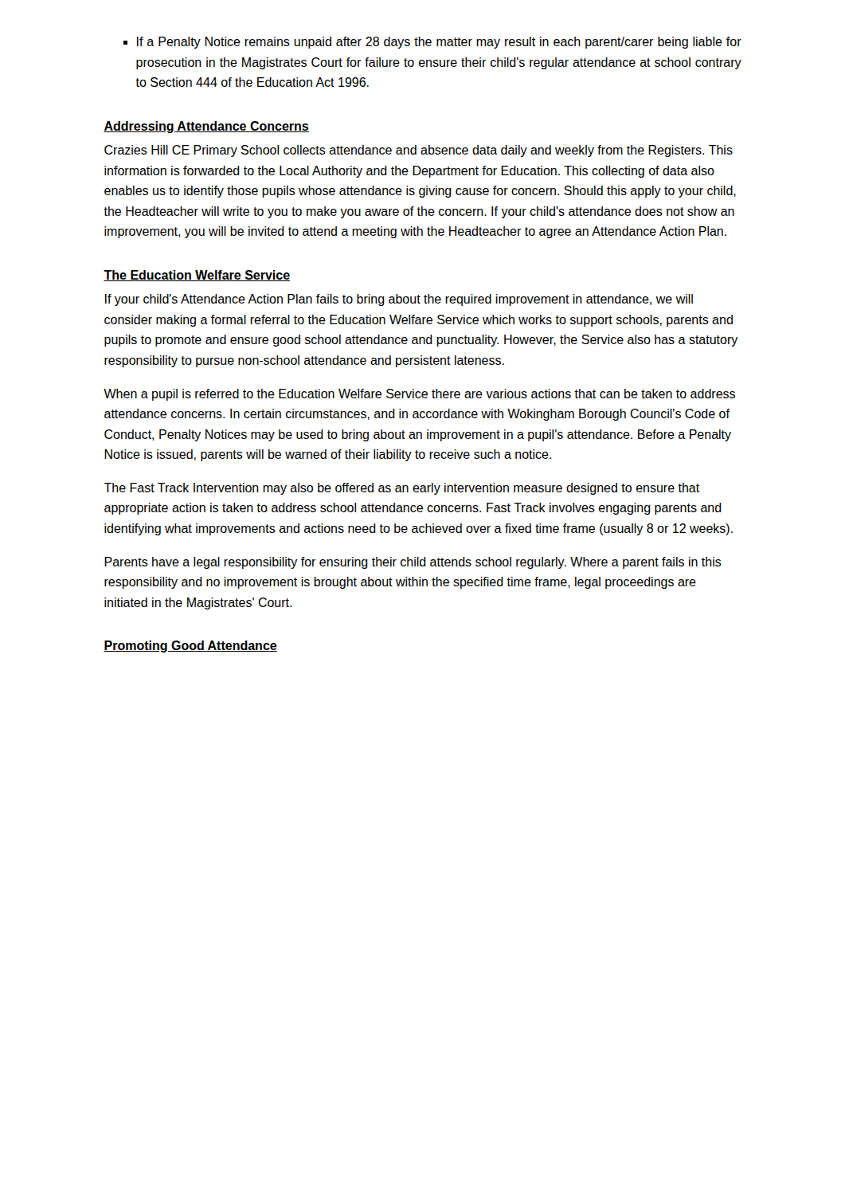If a Penalty Notice remains unpaid after 28 days the matter may result in each parent/carer being liable for prosecution in the Magistrates Court for failure to ensure their child's regular attendance at school contrary to Section 444 of the Education Act 1996.
Addressing Attendance Concerns
Crazies Hill CE Primary School collects attendance and absence data daily and weekly from the Registers. This information is forwarded to the Local Authority and the Department for Education. This collecting of data also enables us to identify those pupils whose attendance is giving cause for concern. Should this apply to your child, the Headteacher will write to you to make you aware of the concern. If your child's attendance does not show an improvement, you will be invited to attend a meeting with the Headteacher to agree an Attendance Action Plan.
The Education Welfare Service
If your child's Attendance Action Plan fails to bring about the required improvement in attendance, we will consider making a formal referral to the Education Welfare Service which works to support schools, parents and pupils to promote and ensure good school attendance and punctuality. However, the Service also has a statutory responsibility to pursue non-school attendance and persistent lateness.
When a pupil is referred to the Education Welfare Service there are various actions that can be taken to address attendance concerns. In certain circumstances, and in accordance with Wokingham Borough Council's Code of Conduct, Penalty Notices may be used to bring about an improvement in a pupil's attendance. Before a Penalty Notice is issued, parents will be warned of their liability to receive such a notice.
The Fast Track Intervention may also be offered as an early intervention measure designed to ensure that appropriate action is taken to address school attendance concerns. Fast Track involves engaging parents and identifying what improvements and actions need to be achieved over a fixed time frame (usually 8 or 12 weeks).
Parents have a legal responsibility for ensuring their child attends school regularly. Where a parent fails in this responsibility and no improvement is brought about within the specified time frame, legal proceedings are initiated in the Magistrates' Court.
Promoting Good Attendance